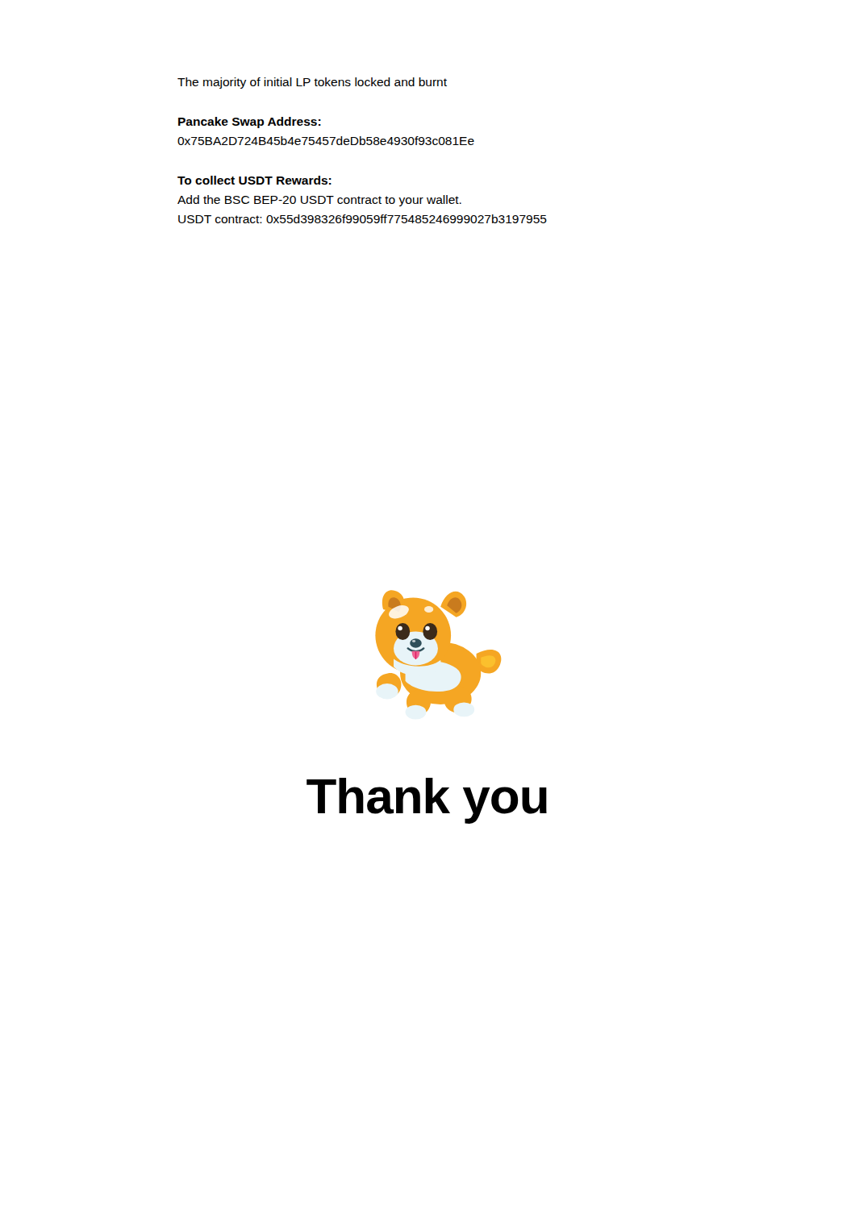The majority of initial LP tokens locked and burnt
Pancake Swap Address:
0x75BA2D724B45b4e75457deDb58e4930f93c081Ee
To collect USDT Rewards:
Add the BSC BEP-20 USDT contract to your wallet.
USDT contract: 0x55d398326f99059ff775485246999027b3197955
Thank you